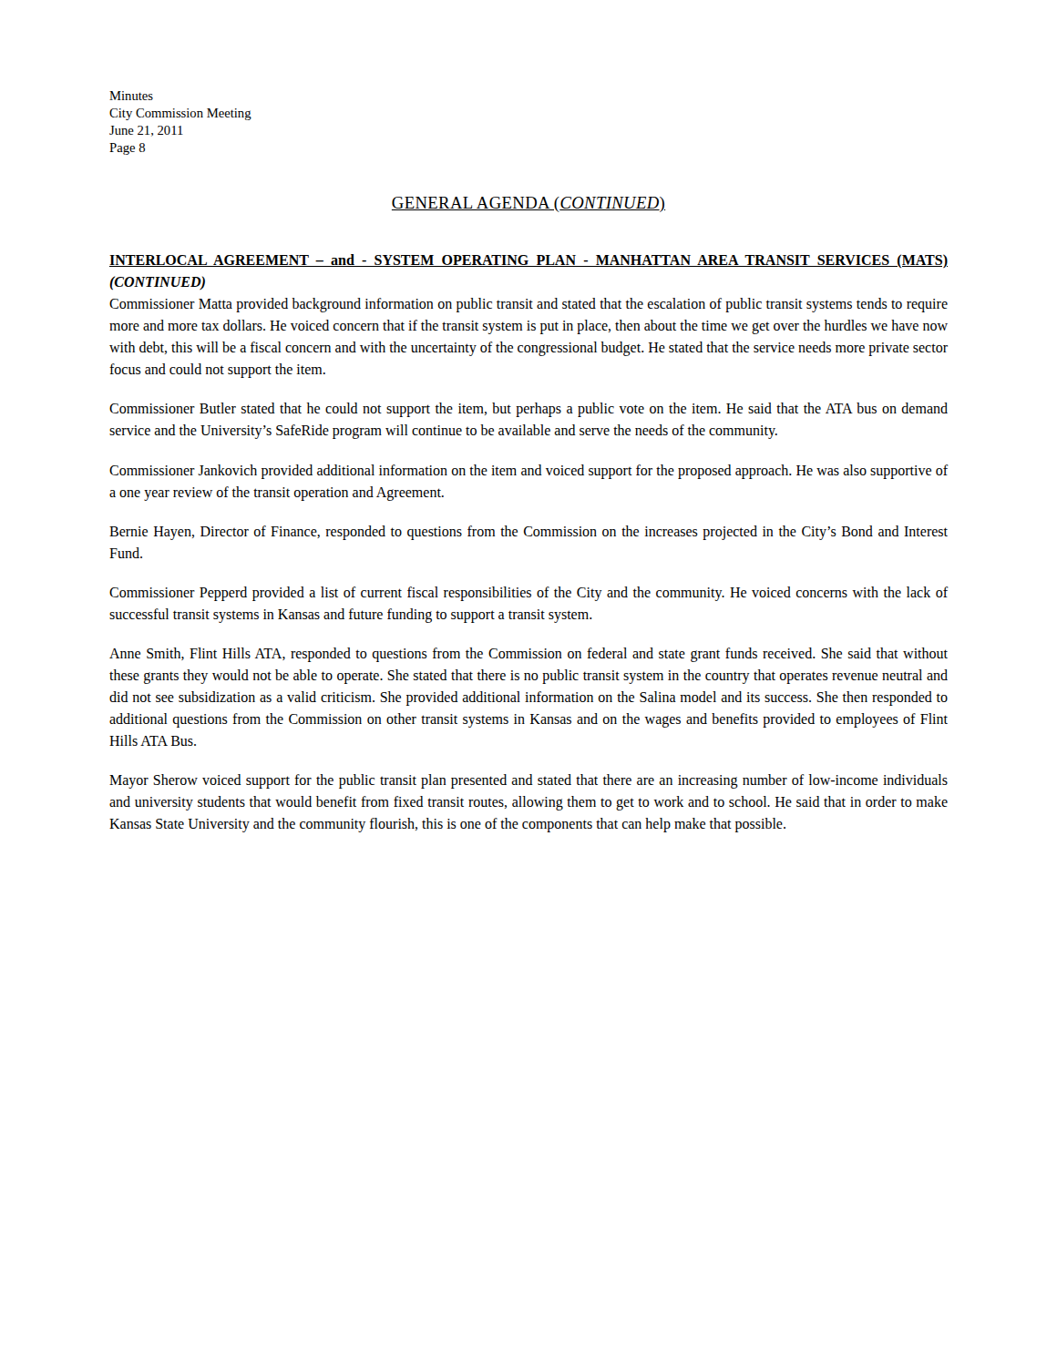Minutes
City Commission Meeting
June 21, 2011
Page 8
GENERAL AGENDA (CONTINUED)
INTERLOCAL AGREEMENT – and - SYSTEM OPERATING PLAN - MANHATTAN AREA TRANSIT SERVICES (MATS) (CONTINUED)
Commissioner Matta provided background information on public transit and stated that the escalation of public transit systems tends to require more and more tax dollars. He voiced concern that if the transit system is put in place, then about the time we get over the hurdles we have now with debt, this will be a fiscal concern and with the uncertainty of the congressional budget. He stated that the service needs more private sector focus and could not support the item.
Commissioner Butler stated that he could not support the item, but perhaps a public vote on the item. He said that the ATA bus on demand service and the University’s SafeRide program will continue to be available and serve the needs of the community.
Commissioner Jankovich provided additional information on the item and voiced support for the proposed approach. He was also supportive of a one year review of the transit operation and Agreement.
Bernie Hayen, Director of Finance, responded to questions from the Commission on the increases projected in the City’s Bond and Interest Fund.
Commissioner Pepperd provided a list of current fiscal responsibilities of the City and the community. He voiced concerns with the lack of successful transit systems in Kansas and future funding to support a transit system.
Anne Smith, Flint Hills ATA, responded to questions from the Commission on federal and state grant funds received. She said that without these grants they would not be able to operate. She stated that there is no public transit system in the country that operates revenue neutral and did not see subsidization as a valid criticism. She provided additional information on the Salina model and its success. She then responded to additional questions from the Commission on other transit systems in Kansas and on the wages and benefits provided to employees of Flint Hills ATA Bus.
Mayor Sherow voiced support for the public transit plan presented and stated that there are an increasing number of low-income individuals and university students that would benefit from fixed transit routes, allowing them to get to work and to school. He said that in order to make Kansas State University and the community flourish, this is one of the components that can help make that possible.